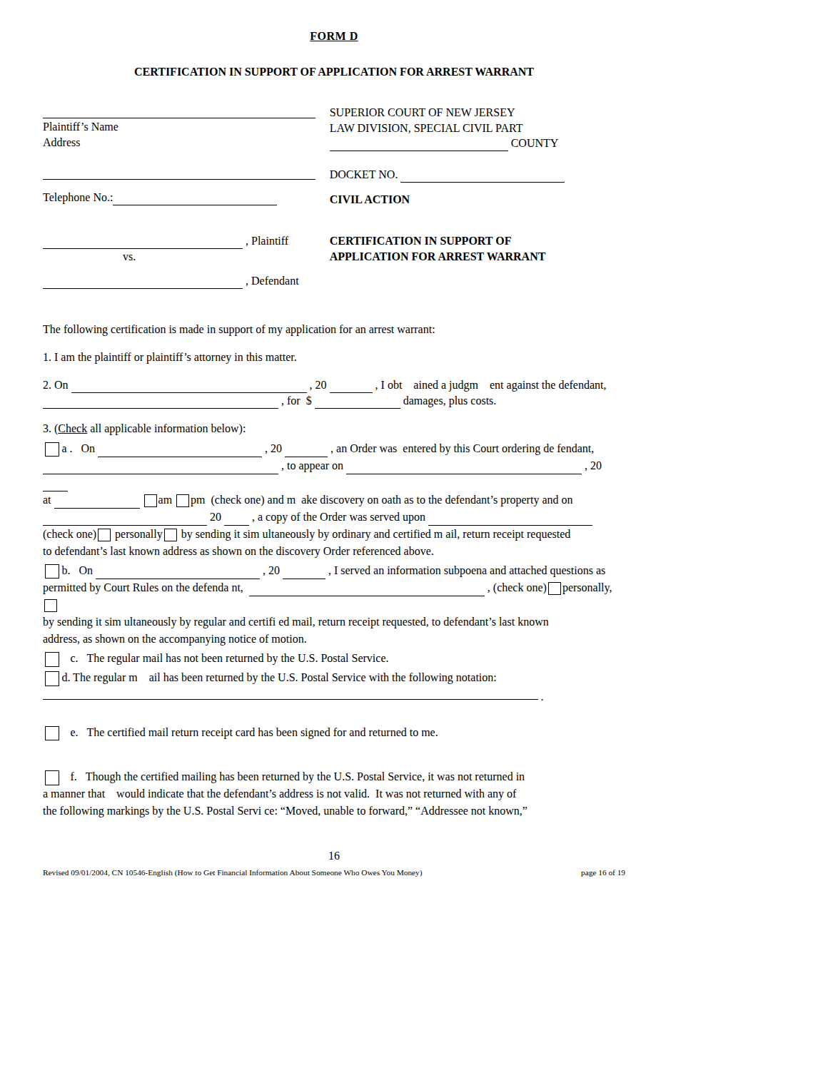FORM D
CERTIFICATION IN SUPPORT OF APPLICATION FOR ARREST WARRANT
| Plaintiff’s Name Address Telephone No.: | SUPERIOR COURT OF NEW JERSEY LAW DIVISION, SPECIAL CIVIL PART COUNTY DOCKET NO. CIVIL ACTION |
| , Plaintiff vs. , Defendant | CERTIFICATION IN SUPPORT OF APPLICATION FOR ARREST WARRANT |
The following certification is made in support of my application for an arrest warrant:
1. I am the plaintiff or plaintiff’s attorney in this matter.
2. On , 20 , I obt ained a judgm ent against the defendant,
, for $ damages, plus costs.
3. (Check all applicable information below):
a . On , 20 , an Order was entered by this Court ordering de fendant,
, to appear on , 20
at am pm (check one) and m ake discovery on oath as to the defendant’s property and on
20 , a copy of the Order was served upon
(check one) personally by sending it sim ultaneously by ordinary and certified m ail, return receipt requested
to defendant’s last known address as shown on the discovery Order referenced above.
b. On , 20 , I served an information subpoena and attached questions as
permitted by Court Rules on the defenda nt, , (check one) personally,
by sending it sim ultaneously by regular and certifi ed mail, return receipt requested, to defendant’s last known
address, as shown on the accompanying notice of motion.
c. The regular mail has not been returned by the U.S. Postal Service.
d. The regular m ail has been returned by the U.S. Postal Service with the following notation:
.
e. The certified mail return receipt card has been signed for and returned to me.
f. Though the certified mailing has been returned by the U.S. Postal Service, it was not returned in
a manner that would indicate that the defendant’s address is not valid. It was not returned with any of
the following markings by the U.S. Postal Servi ce: “Moved, unable to forward,” “Addressee not known,”
16
Revised 09/01/2004, CN 10546-English (How to Get Financial Information About Someone Who Owes You Money) page 16 of 19